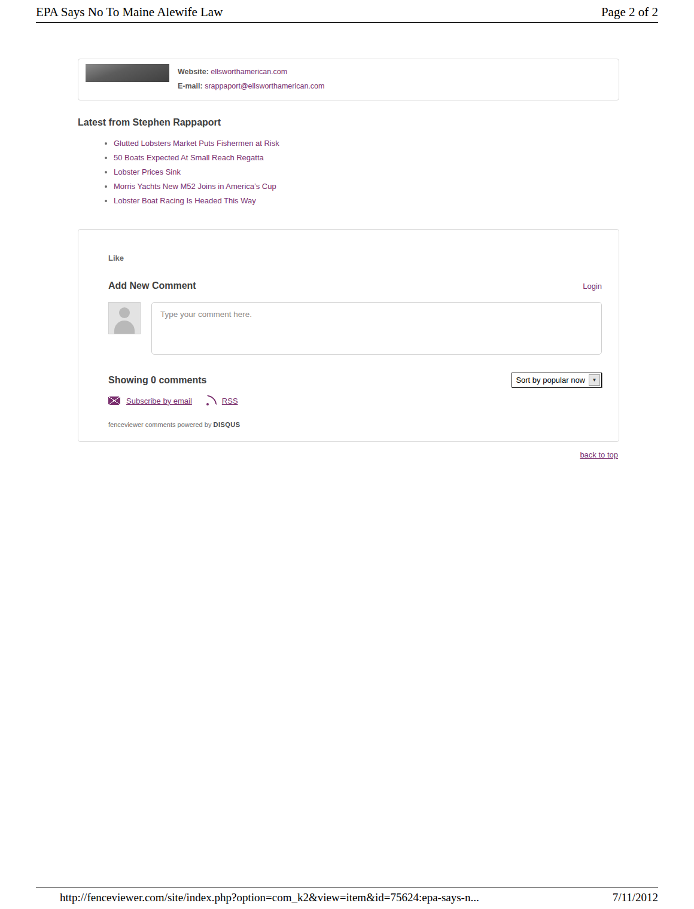EPA Says No To Maine Alewife Law
Page 2 of 2
Website: ellsworthamerican.com
E-mail: srappaport@ellsworthamerican.com
Latest from Stephen Rappaport
Glutted Lobsters Market Puts Fishermen at Risk
50 Boats Expected At Small Reach Regatta
Lobster Prices Sink
Morris Yachts New M52 Joins in America’s Cup
Lobster Boat Racing Is Headed This Way
Like
Add New Comment
Login
Type your comment here.
Showing 0 comments
Sort by popular now ▼
Subscribe by email RSS
fenceviewer comments powered by DISQUS
back to top
http://fenceviewer.com/site/index.php?option=com_k2&view=item&id=75624:epa-says-n...
7/11/2012